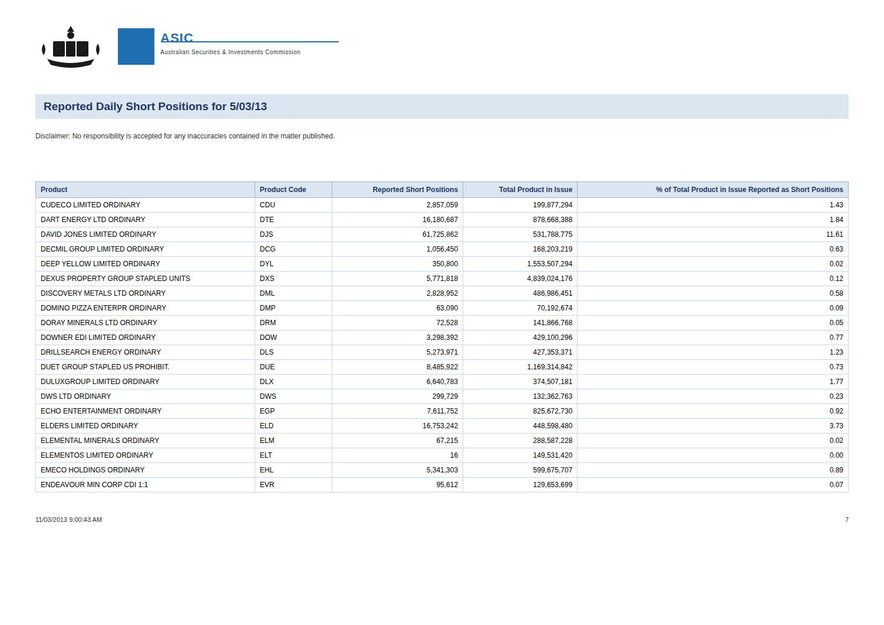ASIC
Australian Securities & Investments Commission
Reported Daily Short Positions for 5/03/13
Disclaimer: No responsibility is accepted for any inaccuracies contained in the matter published.
| Product | Product Code | Reported Short Positions | Total Product in Issue | % of Total Product in Issue Reported as Short Positions |
| --- | --- | --- | --- | --- |
| CUDECO LIMITED ORDINARY | CDU | 2,857,059 | 199,877,294 | 1.43 |
| DART ENERGY LTD ORDINARY | DTE | 16,180,687 | 878,668,388 | 1.84 |
| DAVID JONES LIMITED ORDINARY | DJS | 61,725,862 | 531,788,775 | 11.61 |
| DECMIL GROUP LIMITED ORDINARY | DCG | 1,056,450 | 168,203,219 | 0.63 |
| DEEP YELLOW LIMITED ORDINARY | DYL | 350,800 | 1,553,507,294 | 0.02 |
| DEXUS PROPERTY GROUP STAPLED UNITS | DXS | 5,771,818 | 4,839,024,176 | 0.12 |
| DISCOVERY METALS LTD ORDINARY | DML | 2,828,952 | 486,986,451 | 0.58 |
| DOMINO PIZZA ENTERPR ORDINARY | DMP | 63,090 | 70,192,674 | 0.09 |
| DORAY MINERALS LTD ORDINARY | DRM | 72,528 | 141,866,768 | 0.05 |
| DOWNER EDI LIMITED ORDINARY | DOW | 3,298,392 | 429,100,296 | 0.77 |
| DRILLSEARCH ENERGY ORDINARY | DLS | 5,273,971 | 427,353,371 | 1.23 |
| DUET GROUP STAPLED US PROHIBIT. | DUE | 8,485,922 | 1,169,314,842 | 0.73 |
| DULUXGROUP LIMITED ORDINARY | DLX | 6,640,783 | 374,507,181 | 1.77 |
| DWS LTD ORDINARY | DWS | 299,729 | 132,362,763 | 0.23 |
| ECHO ENTERTAINMENT ORDINARY | EGP | 7,611,752 | 825,672,730 | 0.92 |
| ELDERS LIMITED ORDINARY | ELD | 16,753,242 | 448,598,480 | 3.73 |
| ELEMENTAL MINERALS ORDINARY | ELM | 67,215 | 288,587,228 | 0.02 |
| ELEMENTOS LIMITED ORDINARY | ELT | 16 | 149,531,420 | 0.00 |
| EMECO HOLDINGS ORDINARY | EHL | 5,341,303 | 599,675,707 | 0.89 |
| ENDEAVOUR MIN CORP CDI 1:1 | EVR | 95,612 | 129,653,699 | 0.07 |
11/03/2013 9:00:43 AM 7